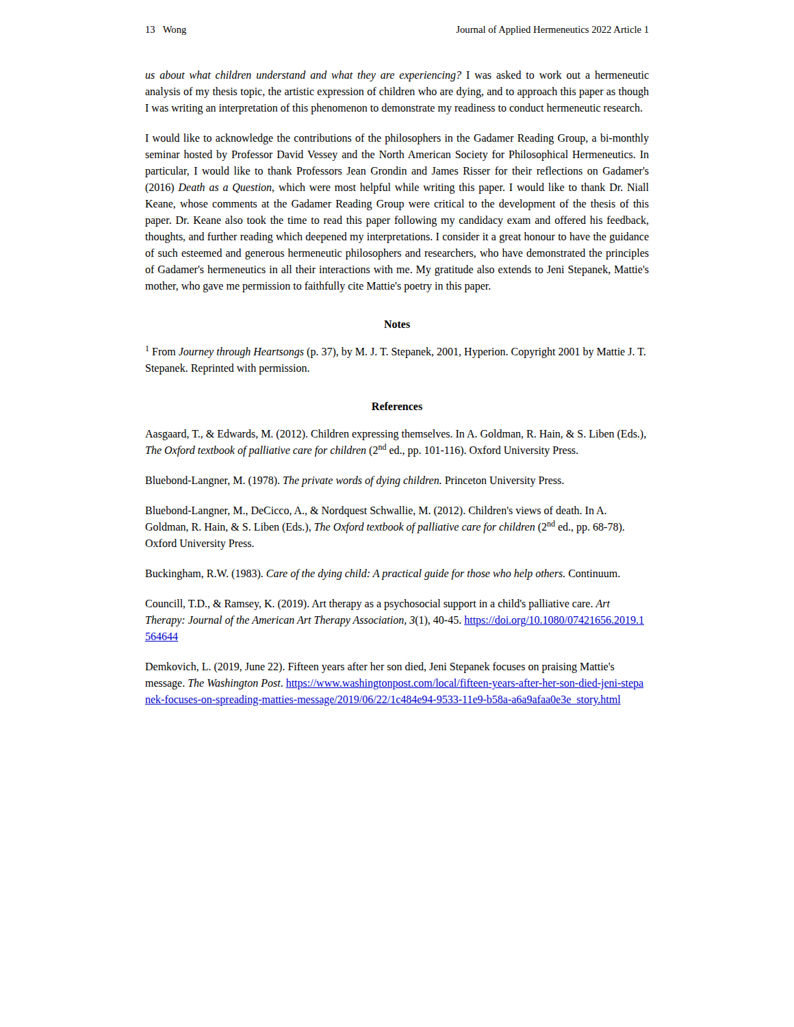13 Wong Journal of Applied Hermeneutics 2022 Article 1
us about what children understand and what they are experiencing? I was asked to work out a hermeneutic analysis of my thesis topic, the artistic expression of children who are dying, and to approach this paper as though I was writing an interpretation of this phenomenon to demonstrate my readiness to conduct hermeneutic research.
I would like to acknowledge the contributions of the philosophers in the Gadamer Reading Group, a bi-monthly seminar hosted by Professor David Vessey and the North American Society for Philosophical Hermeneutics. In particular, I would like to thank Professors Jean Grondin and James Risser for their reflections on Gadamer's (2016) Death as a Question, which were most helpful while writing this paper. I would like to thank Dr. Niall Keane, whose comments at the Gadamer Reading Group were critical to the development of the thesis of this paper. Dr. Keane also took the time to read this paper following my candidacy exam and offered his feedback, thoughts, and further reading which deepened my interpretations. I consider it a great honour to have the guidance of such esteemed and generous hermeneutic philosophers and researchers, who have demonstrated the principles of Gadamer's hermeneutics in all their interactions with me. My gratitude also extends to Jeni Stepanek, Mattie's mother, who gave me permission to faithfully cite Mattie's poetry in this paper.
Notes
1 From Journey through Heartsongs (p. 37), by M. J. T. Stepanek, 2001, Hyperion. Copyright 2001 by Mattie J. T. Stepanek. Reprinted with permission.
References
Aasgaard, T., & Edwards, M. (2012). Children expressing themselves. In A. Goldman, R. Hain, & S. Liben (Eds.), The Oxford textbook of palliative care for children (2nd ed., pp. 101-116). Oxford University Press.
Bluebond-Langner, M. (1978). The private words of dying children. Princeton University Press.
Bluebond-Langner, M., DeCicco, A., & Nordquest Schwallie, M. (2012). Children's views of death. In A. Goldman, R. Hain, & S. Liben (Eds.), The Oxford textbook of palliative care for children (2nd ed., pp. 68-78). Oxford University Press.
Buckingham, R.W. (1983). Care of the dying child: A practical guide for those who help others. Continuum.
Councill, T.D., & Ramsey, K. (2019). Art therapy as a psychosocial support in a child's palliative care. Art Therapy: Journal of the American Art Therapy Association, 3(1), 40-45. https://doi.org/10.1080/07421656.2019.1564644
Demkovich, L. (2019, June 22). Fifteen years after her son died, Jeni Stepanek focuses on praising Mattie's message. The Washington Post. https://www.washingtonpost.com/local/fifteen-years-after-her-son-died-jeni-stepanek-focuses-on-spreading-matties-message/2019/06/22/1c484e94-9533-11e9-b58a-a6a9afaa0e3e_story.html